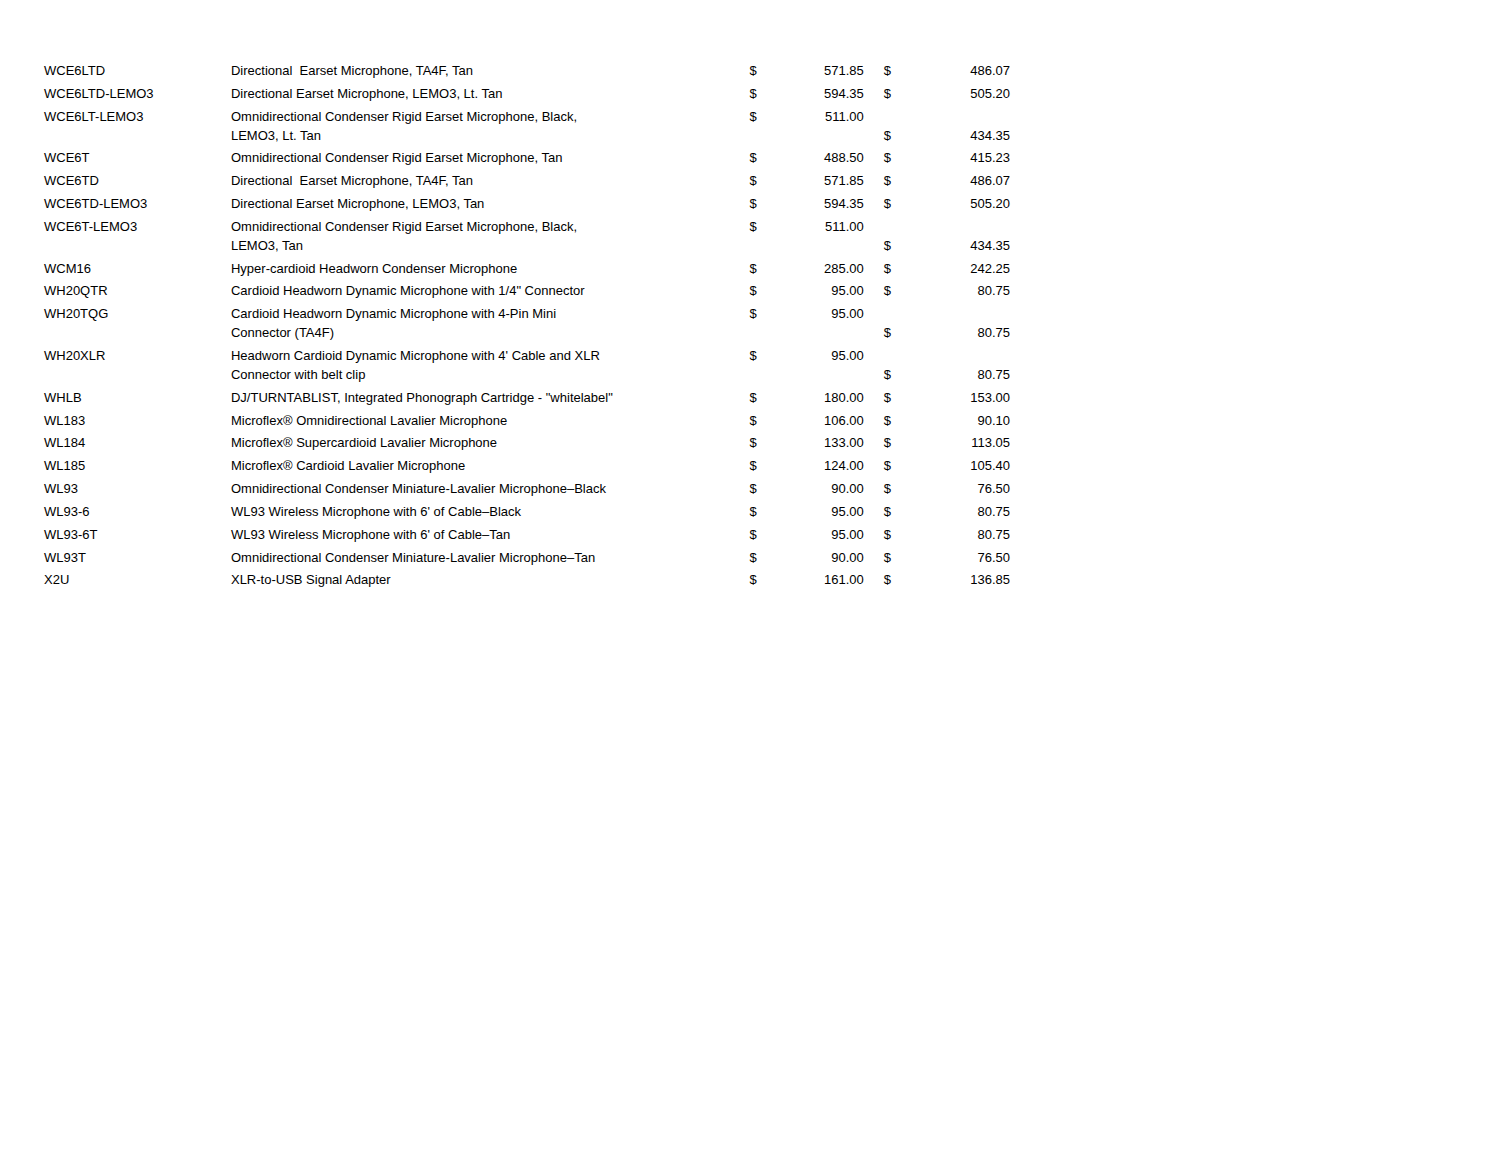| WCE6LTD | Directional Earset Microphone, TA4F, Tan | $ | 571.85 | $ | 486.07 |
| WCE6LTD-LEMO3 | Directional Earset Microphone, LEMO3, Lt. Tan | $ | 594.35 | $ | 505.20 |
| WCE6LT-LEMO3 | Omnidirectional Condenser Rigid Earset Microphone, Black, LEMO3, Lt. Tan | $ | 511.00 | $ | 434.35 |
| WCE6T | Omnidirectional Condenser Rigid Earset Microphone, Tan | $ | 488.50 | $ | 415.23 |
| WCE6TD | Directional Earset Microphone, TA4F, Tan | $ | 571.85 | $ | 486.07 |
| WCE6TD-LEMO3 | Directional Earset Microphone, LEMO3, Tan | $ | 594.35 | $ | 505.20 |
| WCE6T-LEMO3 | Omnidirectional Condenser Rigid Earset Microphone, Black, LEMO3, Tan | $ | 511.00 | $ | 434.35 |
| WCM16 | Hyper-cardioid Headworn Condenser Microphone | $ | 285.00 | $ | 242.25 |
| WH20QTR | Cardioid Headworn Dynamic Microphone with 1/4" Connector | $ | 95.00 | $ | 80.75 |
| WH20TQG | Cardioid Headworn Dynamic Microphone with 4-Pin Mini Connector (TA4F) | $ | 95.00 | $ | 80.75 |
| WH20XLR | Headworn Cardioid Dynamic Microphone with 4' Cable and XLR Connector with belt clip | $ | 95.00 | $ | 80.75 |
| WHLB | DJ/TURNTABLIST, Integrated Phonograph Cartridge - "whitelabel" | $ | 180.00 | $ | 153.00 |
| WL183 | Microflex® Omnidirectional Lavalier Microphone | $ | 106.00 | $ | 90.10 |
| WL184 | Microflex® Supercardioid Lavalier Microphone | $ | 133.00 | $ | 113.05 |
| WL185 | Microflex® Cardioid Lavalier Microphone | $ | 124.00 | $ | 105.40 |
| WL93 | Omnidirectional Condenser Miniature-Lavalier Microphone–Black | $ | 90.00 | $ | 76.50 |
| WL93-6 | WL93 Wireless Microphone with 6' of Cable–Black | $ | 95.00 | $ | 80.75 |
| WL93-6T | WL93 Wireless Microphone with 6' of Cable–Tan | $ | 95.00 | $ | 80.75 |
| WL93T | Omnidirectional Condenser Miniature-Lavalier Microphone–Tan | $ | 90.00 | $ | 76.50 |
| X2U | XLR-to-USB Signal Adapter | $ | 161.00 | $ | 136.85 |